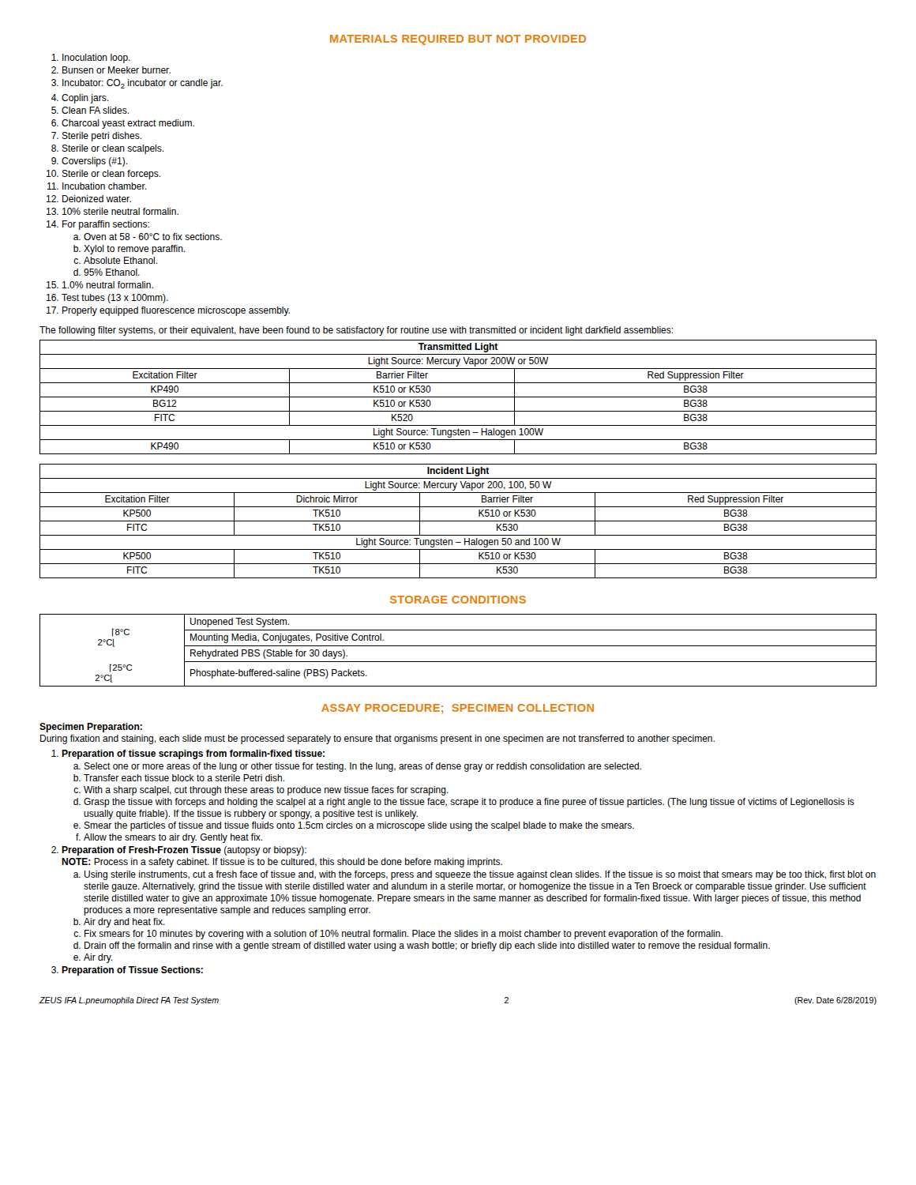MATERIALS REQUIRED BUT NOT PROVIDED
Inoculation loop.
Bunsen or Meeker burner.
Incubator: CO2 incubator or candle jar.
Coplin jars.
Clean FA slides.
Charcoal yeast extract medium.
Sterile petri dishes.
Sterile or clean scalpels.
Coverslips (#1).
Sterile or clean forceps.
Incubation chamber.
Deionized water.
10% sterile neutral formalin.
For paraffin sections:
Oven at 58 - 60°C to fix sections.
Xylol to remove paraffin.
Absolute Ethanol.
95% Ethanol.
1.0% neutral formalin.
Test tubes (13 x 100mm).
Properly equipped fluorescence microscope assembly.
The following filter systems, or their equivalent, have been found to be satisfactory for routine use with transmitted or incident light darkfield assemblies:
| Transmitted Light |
| Light Source: Mercury Vapor 200W or 50W |
| Excitation Filter | Barrier Filter | Red Suppression Filter |
| KP490 | K510 or K530 | BG38 |
| BG12 | K510 or K530 | BG38 |
| FITC | K520 | BG38 |
| Light Source: Tungsten – Halogen 100W |
| KP490 | K510 or K530 | BG38 |
| Incident Light |
| Light Source: Mercury Vapor 200, 100, 50 W |
| Excitation Filter | Dichroic Mirror | Barrier Filter | Red Suppression Filter |
| KP500 | TK510 | K510 or K530 | BG38 |
| FITC | TK510 | K530 | BG38 |
| Light Source: Tungsten – Halogen 50 and 100 W |
| KP500 | TK510 | K510 or K530 | BG38 |
| FITC | TK510 | K530 | BG38 |
STORAGE CONDITIONS
| ⌈8°C 2°C⌊ | Unopened Test System. |
| Mounting Media, Conjugates, Positive Control. |
| Rehydrated PBS (Stable for 30 days). |
| ⌈25°C 2°C⌊ | Phosphate-buffered-saline (PBS) Packets. |
ASSAY PROCEDURE; SPECIMEN COLLECTION
Specimen Preparation:
During fixation and staining, each slide must be processed separately to ensure that organisms present in one specimen are not transferred to another specimen.
Preparation of tissue scrapings from formalin-fixed tissue:
Select one or more areas of the lung or other tissue for testing. In the lung, areas of dense gray or reddish consolidation are selected.
Transfer each tissue block to a sterile Petri dish.
With a sharp scalpel, cut through these areas to produce new tissue faces for scraping.
Grasp the tissue with forceps and holding the scalpel at a right angle to the tissue face, scrape it to produce a fine puree of tissue particles. (The lung tissue of victims of Legionellosis is usually quite friable). If the tissue is rubbery or spongy, a positive test is unlikely.
Smear the particles of tissue and tissue fluids onto 1.5cm circles on a microscope slide using the scalpel blade to make the smears.
Allow the smears to air dry. Gently heat fix.
Preparation of Fresh-Frozen Tissue (autopsy or biopsy):
NOTE: Process in a safety cabinet. If tissue is to be cultured, this should be done before making imprints.
Using sterile instruments, cut a fresh face of tissue and, with the forceps, press and squeeze the tissue against clean slides. If the tissue is so moist that smears may be too thick, first blot on sterile gauze. Alternatively, grind the tissue with sterile distilled water and alundum in a sterile mortar, or homogenize the tissue in a Ten Broeck or comparable tissue grinder. Use sufficient sterile distilled water to give an approximate 10% tissue homogenate. Prepare smears in the same manner as described for formalin-fixed tissue. With larger pieces of tissue, this method produces a more representative sample and reduces sampling error.
Air dry and heat fix.
Fix smears for 10 minutes by covering with a solution of 10% neutral formalin. Place the slides in a moist chamber to prevent evaporation of the formalin.
Drain off the formalin and rinse with a gentle stream of distilled water using a wash bottle; or briefly dip each slide into distilled water to remove the residual formalin.
Air dry.
Preparation of Tissue Sections:
ZEUS IFA L.pneumophila Direct FA Test System
2
(Rev. Date 6/28/2019)